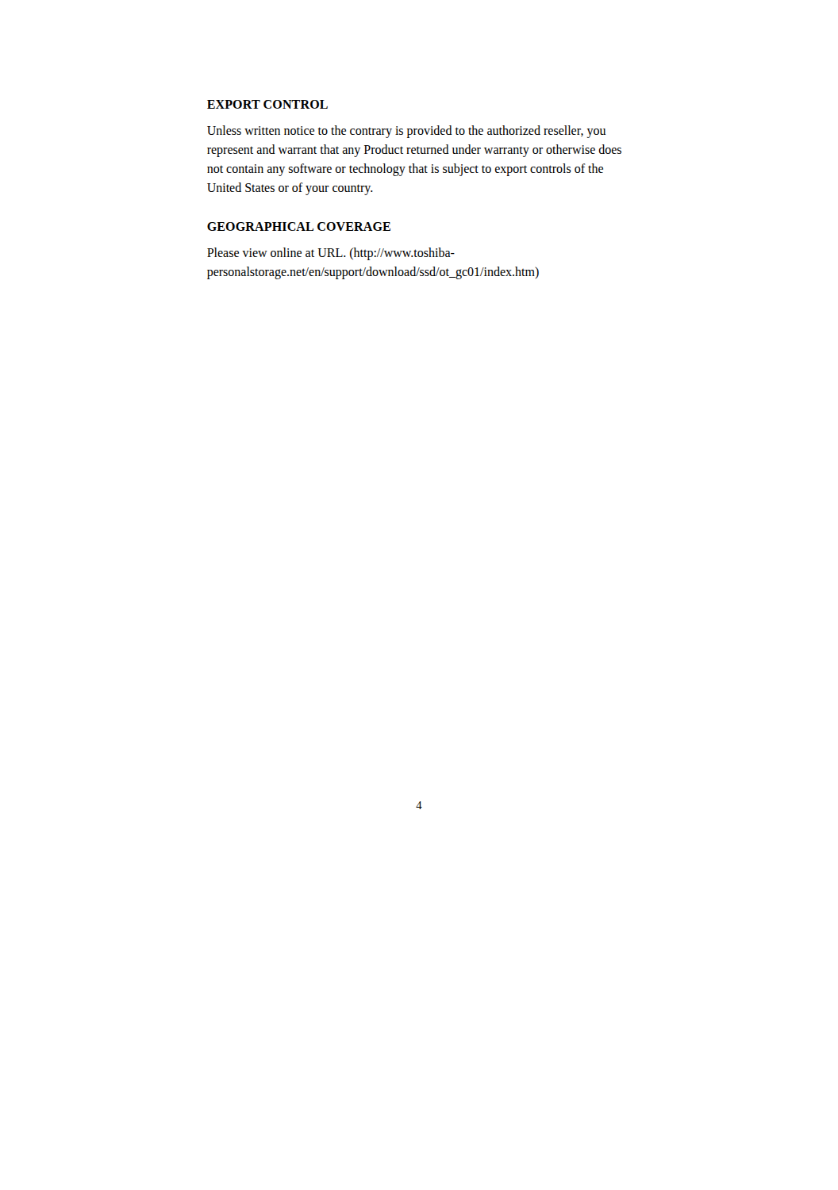EXPORT CONTROL
Unless written notice to the contrary is provided to the authorized reseller, you represent and warrant that any Product returned under warranty or otherwise does not contain any software or technology that is subject to export controls of the United States or of your country.
GEOGRAPHICAL COVERAGE
Please view online at URL. (http://www.toshiba-personalstorage.net/en/support/download/ssd/ot_gc01/index.htm)
4